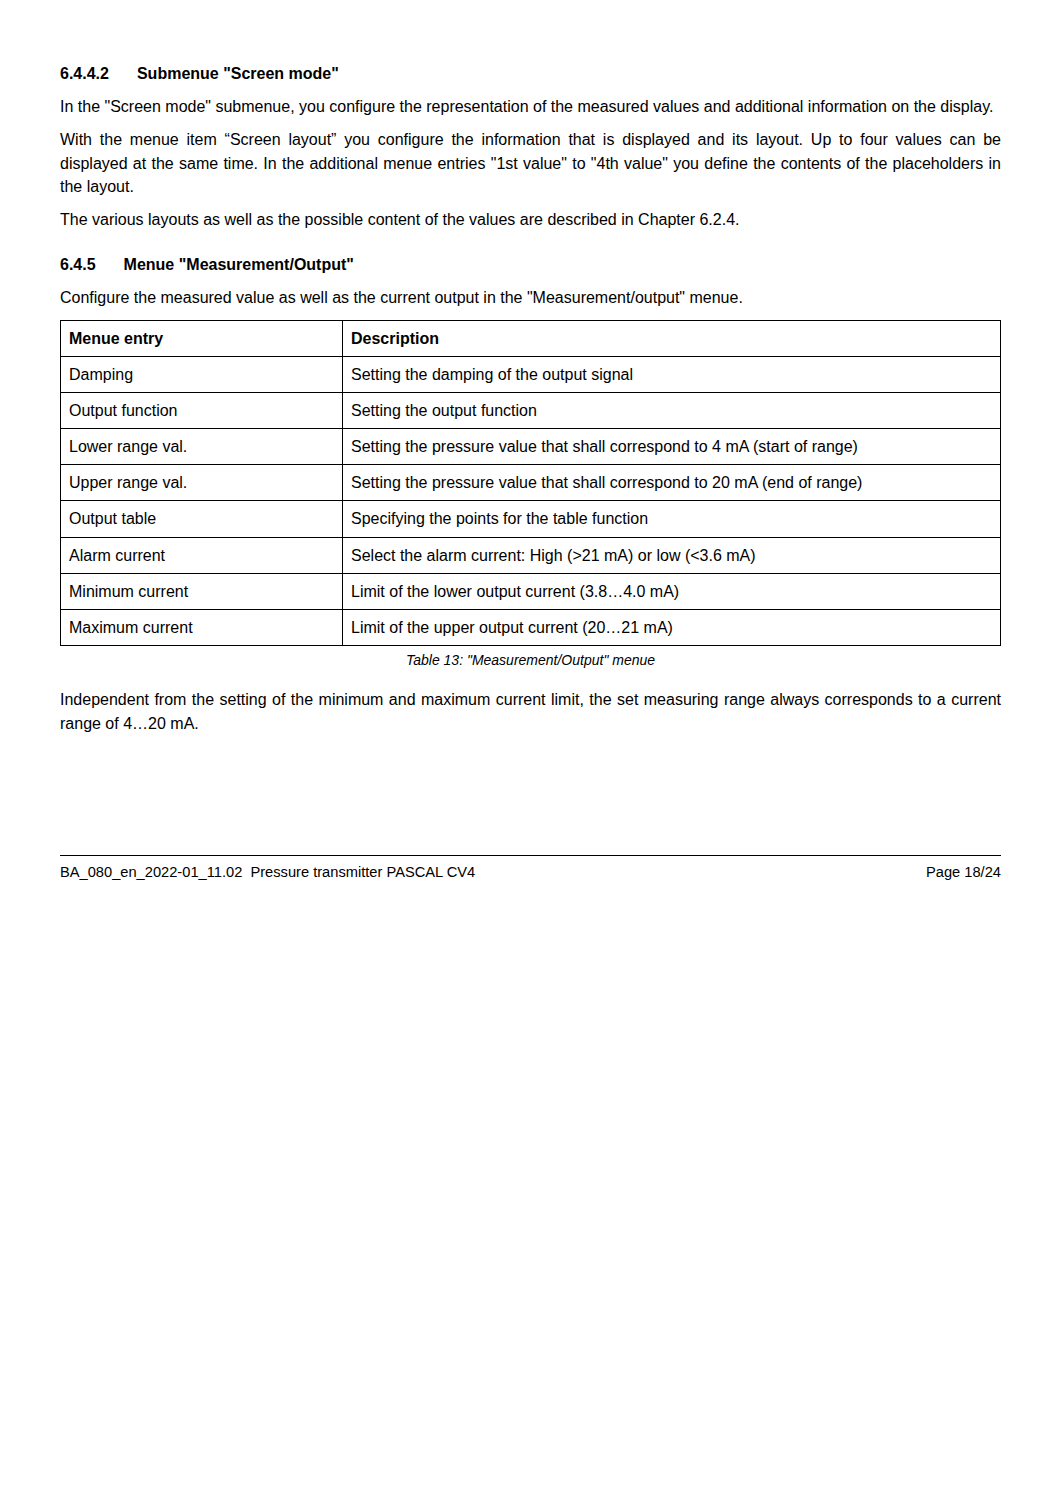6.4.4.2 Submenue "Screen mode"
In the "Screen mode" submenue, you configure the representation of the measured values and additional information on the display.
With the menue item “Screen layout” you configure the information that is displayed and its layout. Up to four values can be displayed at the same time. In the additional menue entries "1st value" to "4th value" you define the contents of the placeholders in the layout.
The various layouts as well as the possible content of the values are described in Chapter 6.2.4.
6.4.5 Menue "Measurement/Output"
Configure the measured value as well as the current output in the "Measurement/output" menue.
| Menue entry | Description |
| --- | --- |
| Damping | Setting the damping of the output signal |
| Output function | Setting the output function |
| Lower range val. | Setting the pressure value that shall correspond to 4 mA (start of range) |
| Upper range val. | Setting the pressure value that shall correspond to 20 mA (end of range) |
| Output table | Specifying the points for the table function |
| Alarm current | Select the alarm current: High (>21 mA) or low (<3.6 mA) |
| Minimum current | Limit of the lower output current (3.8…4.0 mA) |
| Maximum current | Limit of the upper output current (20…21 mA) |
Table 13: "Measurement/Output" menue
Independent from the setting of the minimum and maximum current limit, the set measuring range always corresponds to a current range of 4…20 mA.
BA_080_en_2022-01_11.02 Pressure transmitter PASCAL CV4 Page 18/24